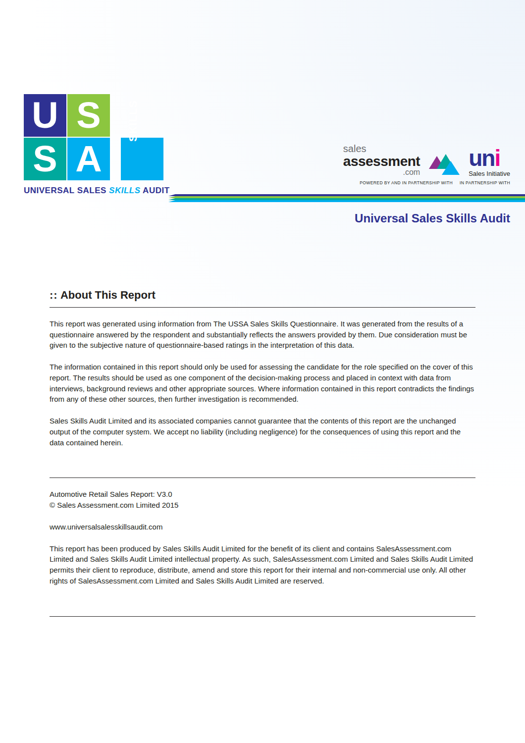U S S A
SKILLS
UNIVERSAL SALES SKILLS AUDIT
sales assessment .com
uni
Sales Initiative
Powered by and in partnership with In partnership with
Universal Sales Skills Audit
:: About This Report
This report was generated using information from The USSA Sales Skills Questionnaire. It was generated from the results of a questionnaire answered by the respondent and substantially reflects the answers provided by them. Due consideration must be given to the subjective nature of questionnaire-based ratings in the interpretation of this data.
The information contained in this report should only be used for assessing the candidate for the role specified on the cover of this report. The results should be used as one component of the decision-making process and placed in context with data from interviews, background reviews and other appropriate sources. Where information contained in this report contradicts the findings from any of these other sources, then further investigation is recommended.
Sales Skills Audit Limited and its associated companies cannot guarantee that the contents of this report are the unchanged output of the computer system. We accept no liability (including negligence) for the consequences of using this report and the data contained herein.
Automotive Retail Sales Report: V3.0
© Sales Assessment.com Limited 2015
www.universalsalesskillsaudit.com
This report has been produced by Sales Skills Audit Limited for the benefit of its client and contains SalesAssessment.com Limited and Sales Skills Audit Limited intellectual property. As such, SalesAssessment.com Limited and Sales Skills Audit Limited permits their client to reproduce, distribute, amend and store this report for their internal and non-commercial use only. All other rights of SalesAssessment.com Limited and Sales Skills Audit Limited are reserved.